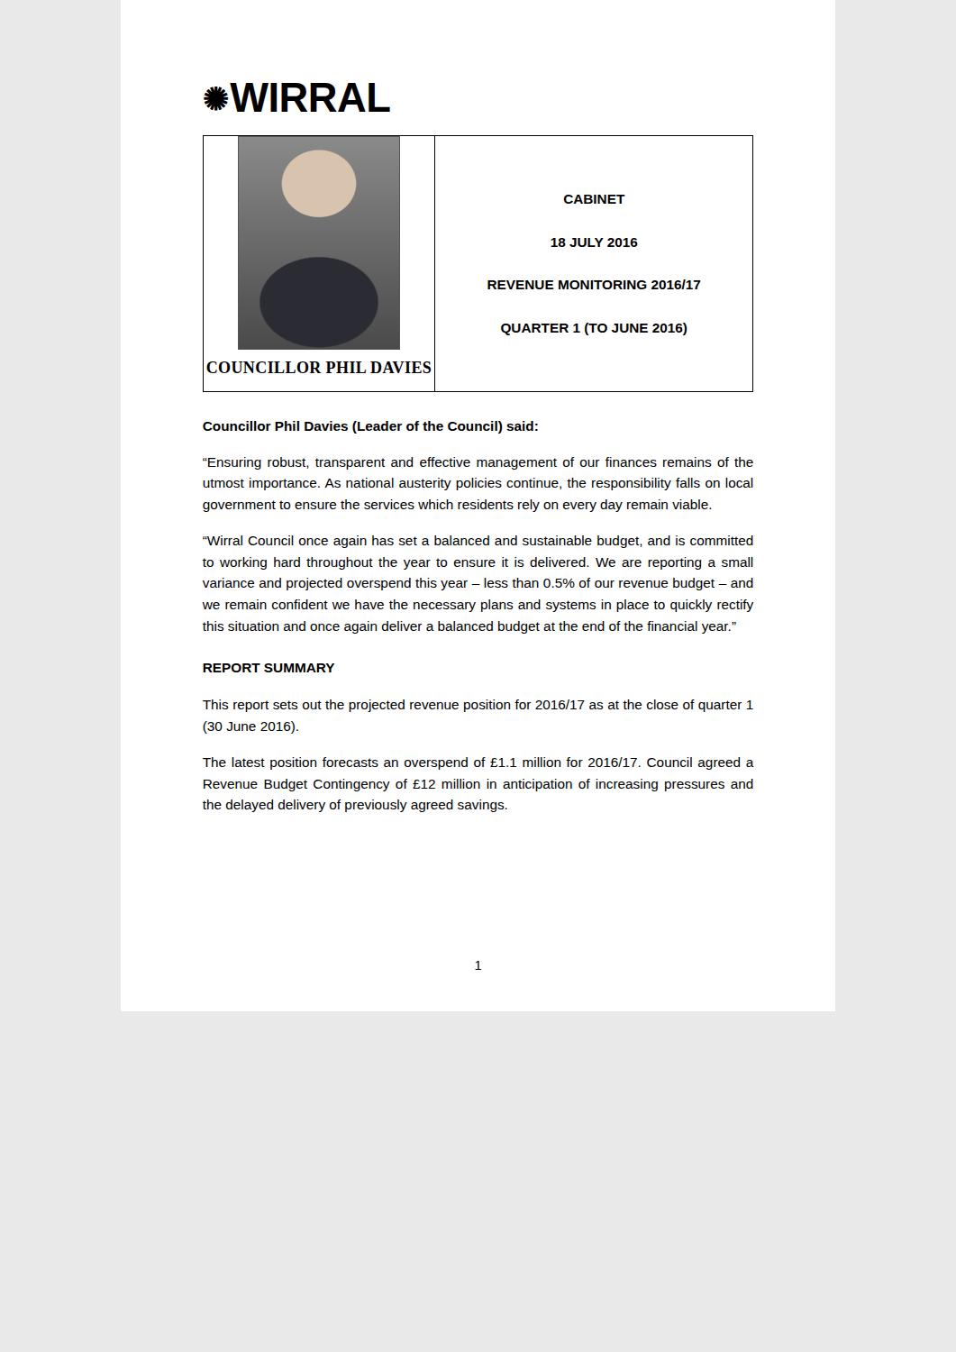✺WIRRAL
| COUNCILLOR PHIL DAVIES | CABINET 18 JULY 2016 REVENUE MONITORING 2016/17 QUARTER 1 (TO JUNE 2016) |
Councillor Phil Davies (Leader of the Council) said:
“Ensuring robust, transparent and effective management of our finances remains of the utmost importance. As national austerity policies continue, the responsibility falls on local government to ensure the services which residents rely on every day remain viable.
“Wirral Council once again has set a balanced and sustainable budget, and is committed to working hard throughout the year to ensure it is delivered. We are reporting a small variance and projected overspend this year – less than 0.5% of our revenue budget – and we remain confident we have the necessary plans and systems in place to quickly rectify this situation and once again deliver a balanced budget at the end of the financial year.”
REPORT SUMMARY
This report sets out the projected revenue position for 2016/17 as at the close of quarter 1 (30 June 2016).
The latest position forecasts an overspend of £1.1 million for 2016/17. Council agreed a Revenue Budget Contingency of £12 million in anticipation of increasing pressures and the delayed delivery of previously agreed savings.
1